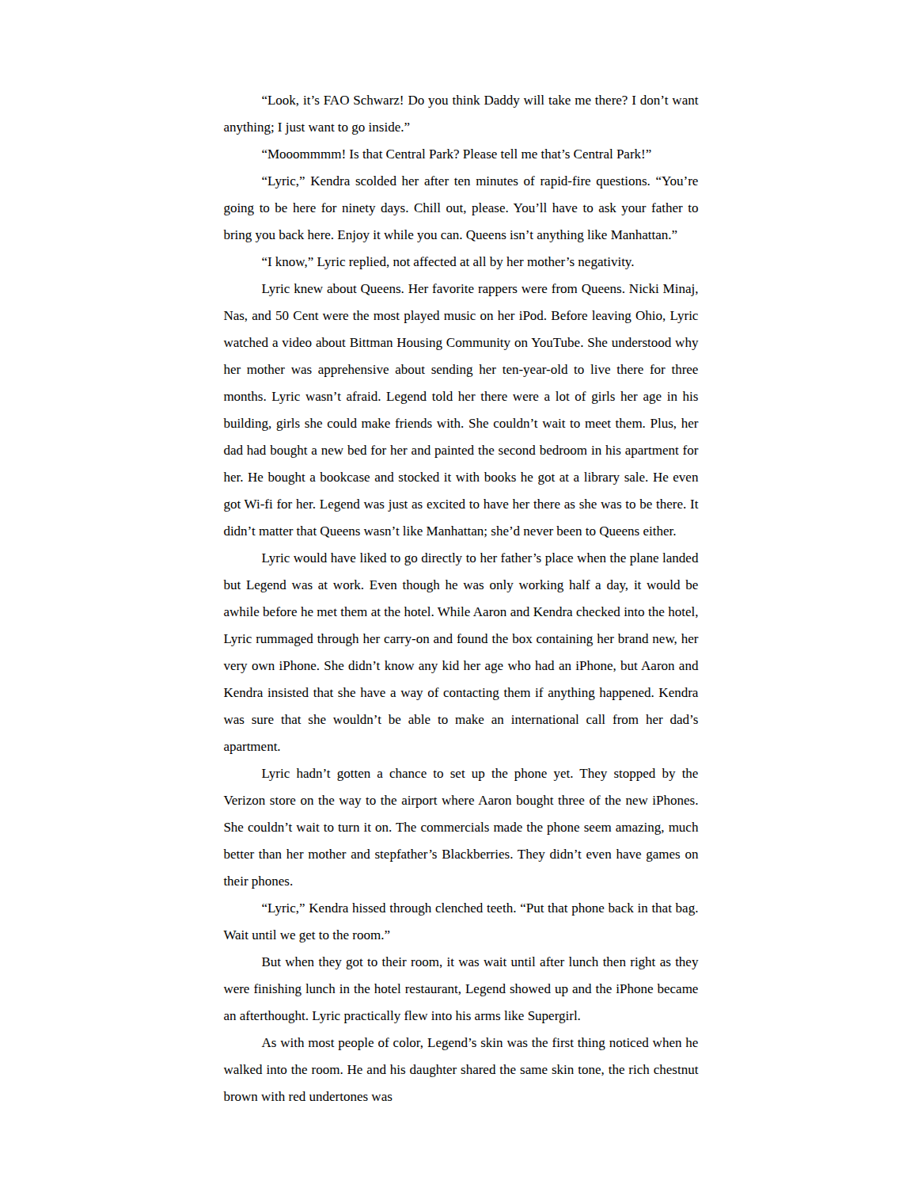“Look, it’s FAO Schwarz! Do you think Daddy will take me there? I don’t want anything; I just want to go inside.”
“Mooommmm! Is that Central Park? Please tell me that’s Central Park!”
“Lyric,” Kendra scolded her after ten minutes of rapid-fire questions. “You’re going to be here for ninety days. Chill out, please. You’ll have to ask your father to bring you back here. Enjoy it while you can. Queens isn’t anything like Manhattan.”
“I know,” Lyric replied, not affected at all by her mother’s negativity.
Lyric knew about Queens. Her favorite rappers were from Queens. Nicki Minaj, Nas, and 50 Cent were the most played music on her iPod. Before leaving Ohio, Lyric watched a video about Bittman Housing Community on YouTube. She understood why her mother was apprehensive about sending her ten-year-old to live there for three months. Lyric wasn’t afraid. Legend told her there were a lot of girls her age in his building, girls she could make friends with. She couldn’t wait to meet them. Plus, her dad had bought a new bed for her and painted the second bedroom in his apartment for her. He bought a bookcase and stocked it with books he got at a library sale. He even got Wi-fi for her. Legend was just as excited to have her there as she was to be there. It didn’t matter that Queens wasn’t like Manhattan; she’d never been to Queens either.
Lyric would have liked to go directly to her father’s place when the plane landed but Legend was at work. Even though he was only working half a day, it would be awhile before he met them at the hotel. While Aaron and Kendra checked into the hotel, Lyric rummaged through her carry-on and found the box containing her brand new, her very own iPhone. She didn’t know any kid her age who had an iPhone, but Aaron and Kendra insisted that she have a way of contacting them if anything happened. Kendra was sure that she wouldn’t be able to make an international call from her dad’s apartment.
Lyric hadn’t gotten a chance to set up the phone yet. They stopped by the Verizon store on the way to the airport where Aaron bought three of the new iPhones. She couldn’t wait to turn it on. The commercials made the phone seem amazing, much better than her mother and stepfather’s Blackberries. They didn’t even have games on their phones.
“Lyric,” Kendra hissed through clenched teeth. “Put that phone back in that bag. Wait until we get to the room.”
But when they got to their room, it was wait until after lunch then right as they were finishing lunch in the hotel restaurant, Legend showed up and the iPhone became an afterthought. Lyric practically flew into his arms like Supergirl.
As with most people of color, Legend’s skin was the first thing noticed when he walked into the room. He and his daughter shared the same skin tone, the rich chestnut brown with red undertones was